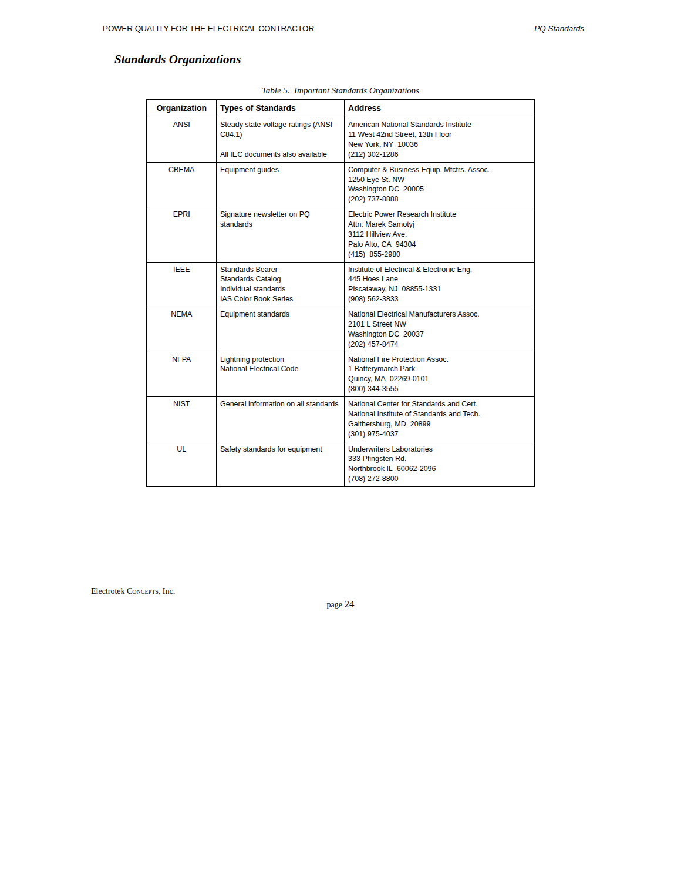POWER QUALITY FOR THE ELECTRICAL CONTRACTOR
PQ Standards
Standards Organizations
Table 5. Important Standards Organizations
| Organization | Types of Standards | Address |
| --- | --- | --- |
| ANSI | Steady state voltage ratings (ANSI C84.1) All IEC documents also available | American National Standards Institute 11 West 42nd Street, 13th Floor New York, NY 10036 (212) 302-1286 |
| CBEMA | Equipment guides | Computer & Business Equip. Mfctrs. Assoc. 1250 Eye St. NW Washington DC 20005 (202) 737-8888 |
| EPRI | Signature newsletter on PQ standards | Electric Power Research Institute Attn: Marek Samotyj 3112 Hillview Ave. Palo Alto, CA 94304 (415) 855-2980 |
| IEEE | Standards Bearer Standards Catalog Individual standards IAS Color Book Series | Institute of Electrical & Electronic Eng. 445 Hoes Lane Piscataway, NJ 08855-1331 (908) 562-3833 |
| NEMA | Equipment standards | National Electrical Manufacturers Assoc. 2101 L Street NW Washington DC 20037 (202) 457-8474 |
| NFPA | Lightning protection National Electrical Code | National Fire Protection Assoc. 1 Batterymarch Park Quincy, MA 02269-0101 (800) 344-3555 |
| NIST | General information on all standards | National Center for Standards and Cert. National Institute of Standards and Tech. Gaithersburg, MD 20899 (301) 975-4037 |
| UL | Safety standards for equipment | Underwriters Laboratories 333 Pfingsten Rd. Northbrook IL 60062-2096 (708) 272-8800 |
Electrotek Concepts, Inc.
page 24